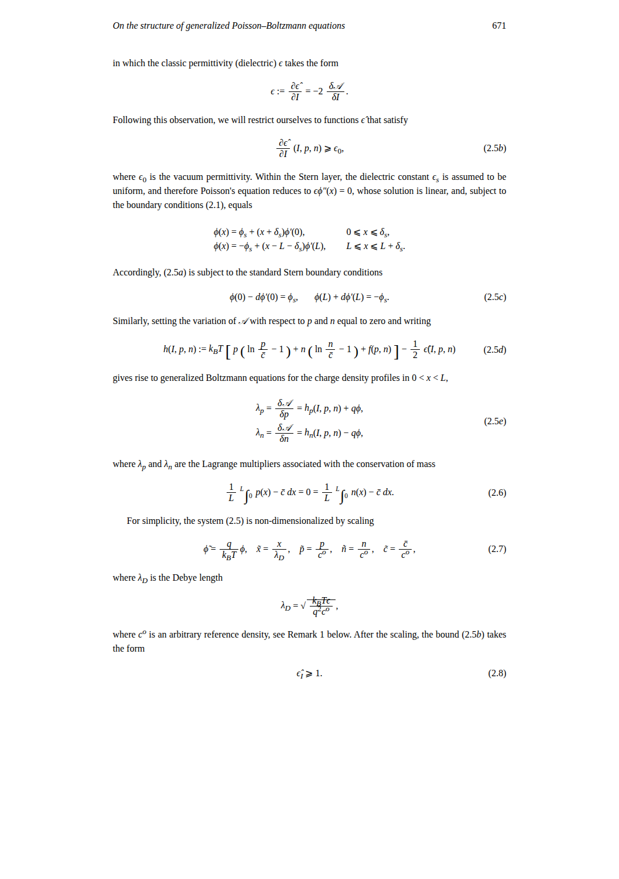On the structure of generalized Poisson–Boltzmann equations 671
in which the classic permittivity (dielectric) ϵ takes the form
ϵ := ∂ϵ̂∂I = −2 δ𝒜 δI.
Following this observation, we will restrict ourselves to functions ϵ̂ that satisfy
∂ϵ̂∂I (I, p, n) ⩾ ϵ0, (2.5b)
where ϵ0 is the vacuum permittivity. Within the Stern layer, the dielectric constant ϵs is assumed to be uniform, and therefore Poisson's equation reduces to ϵϕ″(x) = 0, whose solution is linear, and, subject to the boundary conditions (2.1), equals
ϕ(x) = ϕs + (x + δs)ϕ′(0), 0 ⩽ x ⩽ δs,
ϕ(x) = −ϕs + (x − L − δs)ϕ′(L), L ⩽ x ⩽ L + δs.
Accordingly, (2.5a) is subject to the standard Stern boundary conditions
ϕ(0) − dϕ′(0) = ϕs, ϕ(L) + dϕ′(L) = −ϕs. (2.5c)
Similarly, setting the variation of 𝒜 with respect to p and n equal to zero and writing
h(I, p, n) := kBT [ p ( ln pc̄ − 1 ) + n ( ln nc̄ − 1 ) + f(p, n) ] − 12 ϵ̂(I, p, n) (2.5d)
gives rise to generalized Boltzmann equations for the charge density profiles in 0 < x < L,
λp = δ𝒜 δp = hp(I, p, n) + qϕ,
λn = δ𝒜 δn = hn(I, p, n) − qϕ,
(2.5e)
where λp and λn are the Lagrange multipliers associated with the conservation of mass
1 L L ∫ 0 p(x) − c̄ dx = 0 = 1 L L ∫ 0 n(x) − c̄ dx. (2.6)
For simplicity, the system (2.5) is non-dimensionalized by scaling
ϕ̃ = qkBT ϕ, x̃ = xλD, p̃ = pco, ñ = nco, c̃ = c̄co, (2.7)
where λD is the Debye length
λD = √kBTϵ q2co,
where co is an arbitrary reference density, see Remark 1 below. After the scaling, the bound (2.5b) takes the form
ϵ̂I ⩾ 1. (2.8)